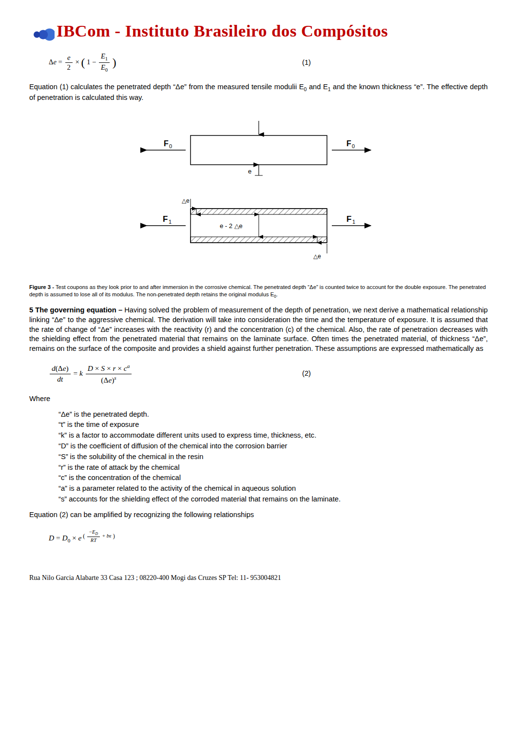IBCom - Instituto Brasileiro dos Compósitos
Δe = e 2 × ( 1 − E1 E0 ) (1)
Equation (1) calculates the penetrated depth “Δe” from the measured tensile modulii E0 and E1 and the known thickness “e”. The effective depth of penetration is calculated this way.
F 0 F 0 e F 1 F 1 △e e - 2 △e △e
Figure 3 - Test coupons as they look prior to and after immersion in the corrosive chemical. The penetrated depth “Δe” is counted twice to account for the double exposure. The penetrated depth is assumed to lose all of its modulus. The non-penetrated depth retains the original modulus E0.
5 The governing equation – Having solved the problem of measurement of the depth of penetration, we next derive a mathematical relationship linking “Δe” to the aggressive chemical. The derivation will take into consideration the time and the temperature of exposure. It is assumed that the rate of change of “Δe” increases with the reactivity (r) and the concentration (c) of the chemical. Also, the rate of penetration decreases with the shielding effect from the penetrated material that remains on the laminate surface. Often times the penetrated material, of thickness “Δe”, remains on the surface of the composite and provides a shield against further penetration. These assumptions are expressed mathematically as
d(Δe) dt = k D × S × r × ca (Δe)s (2)
Where
“Δe” is the penetrated depth.
“t” is the time of exposure
“k” is a factor to accommodate different units used to express time, thickness, etc.
“D” is the coefficient of diffusion of the chemical into the corrosion barrier
“S” is the solubility of the chemical in the resin
“r” is the rate of attack by the chemical
“c” is the concentration of the chemical
“a” is a parameter related to the activity of the chemical in aqueous solution
“s” accounts for the shielding effect of the corroded material that remains on the laminate.
Equation (2) can be amplified by recognizing the following relationships
D = D0 × e ( −ED RT + bε )
Rua Nilo Garcia Alabarte 33 Casa 123 ; 08220-400 Mogi das Cruzes SP Tel: 11- 953004821